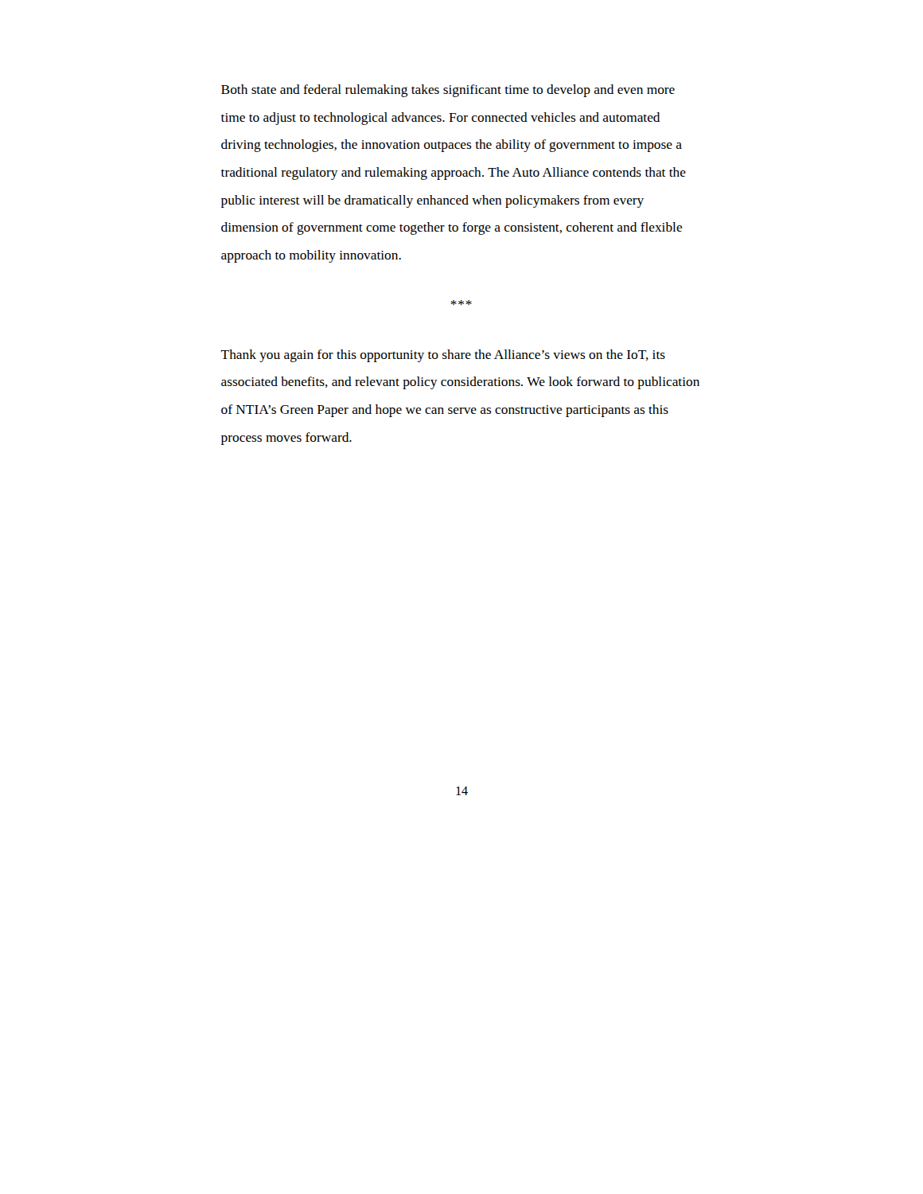Both state and federal rulemaking takes significant time to develop and even more time to adjust to technological advances. For connected vehicles and automated driving technologies, the innovation outpaces the ability of government to impose a traditional regulatory and rulemaking approach. The Auto Alliance contends that the public interest will be dramatically enhanced when policymakers from every dimension of government come together to forge a consistent, coherent and flexible approach to mobility innovation.
***
Thank you again for this opportunity to share the Alliance’s views on the IoT, its associated benefits, and relevant policy considerations. We look forward to publication of NTIA’s Green Paper and hope we can serve as constructive participants as this process moves forward.
14